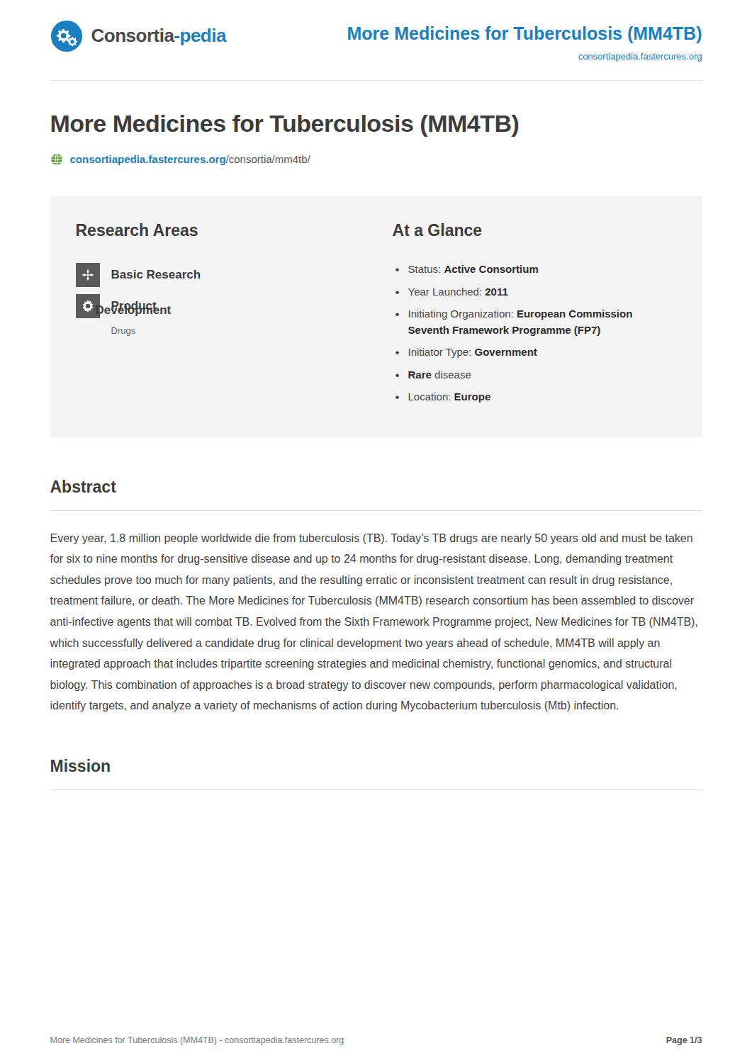Consortia-pedia
More Medicines for Tuberculosis (MM4TB)
consortiapedia.fastercures.org
More Medicines for Tuberculosis (MM4TB)
consortiapedia.fastercures.org/consortia/mm4tb/
Research Areas
Basic Research
Product
Development
Drugs
At a Glance
Status: Active Consortium
Year Launched: 2011
Initiating Organization: European Commission Seventh Framework Programme (FP7)
Initiator Type: Government
Rare disease
Location: Europe
Abstract
Every year, 1.8 million people worldwide die from tuberculosis (TB). Today’s TB drugs are nearly 50 years old and must be taken for six to nine months for drug-sensitive disease and up to 24 months for drug-resistant disease. Long, demanding treatment schedules prove too much for many patients, and the resulting erratic or inconsistent treatment can result in drug resistance, treatment failure, or death. The More Medicines for Tuberculosis (MM4TB) research consortium has been assembled to discover anti-infective agents that will combat TB. Evolved from the Sixth Framework Programme project, New Medicines for TB (NM4TB), which successfully delivered a candidate drug for clinical development two years ahead of schedule, MM4TB will apply an integrated approach that includes tripartite screening strategies and medicinal chemistry, functional genomics, and structural biology. This combination of approaches is a broad strategy to discover new compounds, perform pharmacological validation, identify targets, and analyze a variety of mechanisms of action during Mycobacterium tuberculosis (Mtb) infection.
Mission
More Medicines for Tuberculosis (MM4TB) - consortiapedia.fastercures.org
Page 1/3